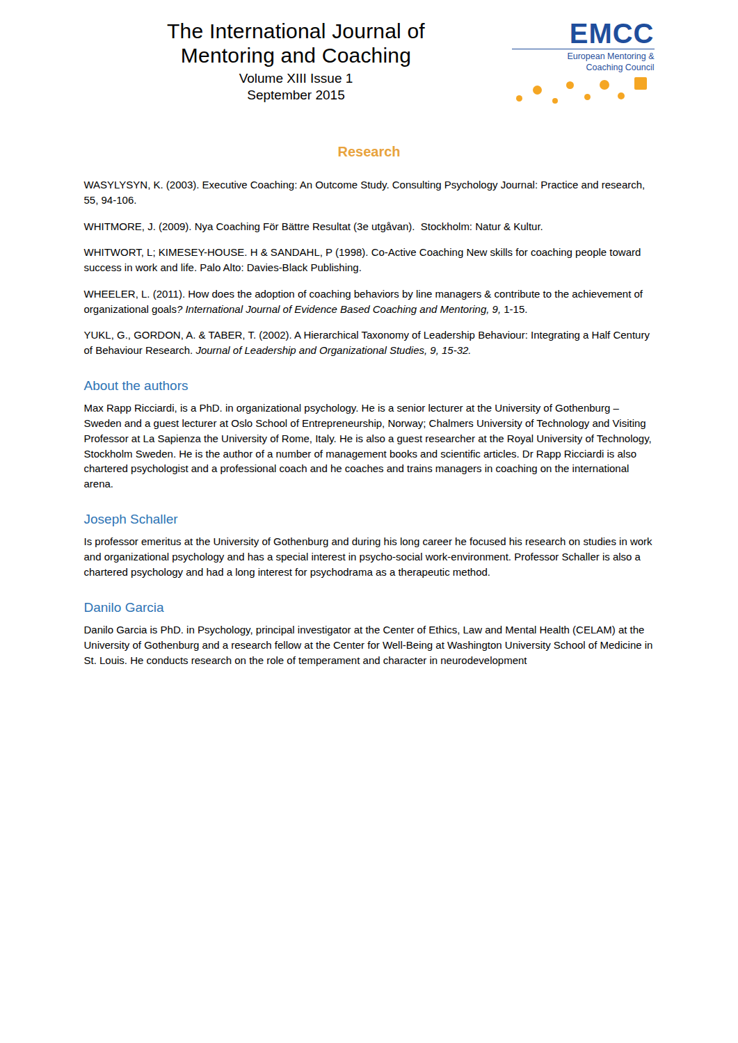EMCC
European Mentoring &
Coaching Council
The International Journal of
Mentoring and Coaching
Volume XIII Issue 1
September 2015
Research
WASYLYSYN, K. (2003). Executive Coaching: An Outcome Study. Consulting Psychology Journal: Practice and research, 55, 94-106.
WHITMORE, J. (2009). Nya Coaching För Bättre Resultat (3e utgåvan). Stockholm: Natur & Kultur.
WHITWORT, L; KIMESEY-HOUSE. H & SANDAHL, P (1998). Co-Active Coaching New skills for coaching people toward success in work and life. Palo Alto: Davies-Black Publishing.
WHEELER, L. (2011). How does the adoption of coaching behaviors by line managers & contribute to the achievement of organizational goals? International Journal of Evidence Based Coaching and Mentoring, 9, 1-15.
YUKL, G., GORDON, A. & TABER, T. (2002). A Hierarchical Taxonomy of Leadership Behaviour: Integrating a Half Century of Behaviour Research. Journal of Leadership and Organizational Studies, 9, 15-32.
About the authors
Max Rapp Ricciardi, is a PhD. in organizational psychology. He is a senior lecturer at the University of Gothenburg – Sweden and a guest lecturer at Oslo School of Entrepreneurship, Norway; Chalmers University of Technology and Visiting Professor at La Sapienza the University of Rome, Italy. He is also a guest researcher at the Royal University of Technology, Stockholm Sweden. He is the author of a number of management books and scientific articles. Dr Rapp Ricciardi is also chartered psychologist and a professional coach and he coaches and trains managers in coaching on the international arena.
Joseph Schaller
Is professor emeritus at the University of Gothenburg and during his long career he focused his research on studies in work and organizational psychology and has a special interest in psycho-social work-environment. Professor Schaller is also a chartered psychology and had a long interest for psychodrama as a therapeutic method.
Danilo Garcia
Danilo Garcia is PhD. in Psychology, principal investigator at the Center of Ethics, Law and Mental Health (CELAM) at the University of Gothenburg and a research fellow at the Center for Well-Being at Washington University School of Medicine in St. Louis. He conducts research on the role of temperament and character in neurodevelopment